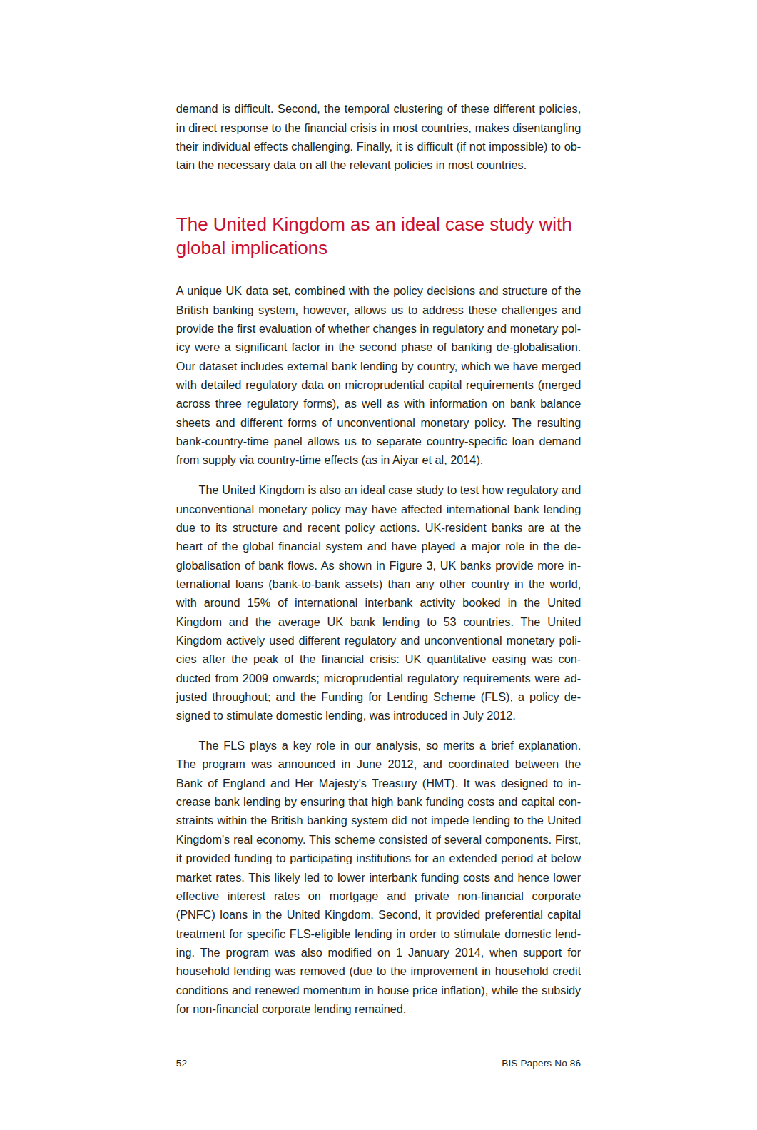demand is difficult. Second, the temporal clustering of these different policies, in direct response to the financial crisis in most countries, makes disentangling their individual effects challenging. Finally, it is difficult (if not impossible) to obtain the necessary data on all the relevant policies in most countries.
The United Kingdom as an ideal case study with global implications
A unique UK data set, combined with the policy decisions and structure of the British banking system, however, allows us to address these challenges and provide the first evaluation of whether changes in regulatory and monetary policy were a significant factor in the second phase of banking de-globalisation. Our dataset includes external bank lending by country, which we have merged with detailed regulatory data on microprudential capital requirements (merged across three regulatory forms), as well as with information on bank balance sheets and different forms of unconventional monetary policy. The resulting bank-country-time panel allows us to separate country-specific loan demand from supply via country-time effects (as in Aiyar et al, 2014).
The United Kingdom is also an ideal case study to test how regulatory and unconventional monetary policy may have affected international bank lending due to its structure and recent policy actions. UK-resident banks are at the heart of the global financial system and have played a major role in the de-globalisation of bank flows. As shown in Figure 3, UK banks provide more international loans (bank-to-bank assets) than any other country in the world, with around 15% of international interbank activity booked in the United Kingdom and the average UK bank lending to 53 countries. The United Kingdom actively used different regulatory and unconventional monetary policies after the peak of the financial crisis: UK quantitative easing was conducted from 2009 onwards; microprudential regulatory requirements were adjusted throughout; and the Funding for Lending Scheme (FLS), a policy designed to stimulate domestic lending, was introduced in July 2012.
The FLS plays a key role in our analysis, so merits a brief explanation. The program was announced in June 2012, and coordinated between the Bank of England and Her Majesty's Treasury (HMT). It was designed to increase bank lending by ensuring that high bank funding costs and capital constraints within the British banking system did not impede lending to the United Kingdom's real economy. This scheme consisted of several components. First, it provided funding to participating institutions for an extended period at below market rates. This likely led to lower interbank funding costs and hence lower effective interest rates on mortgage and private non-financial corporate (PNFC) loans in the United Kingdom. Second, it provided preferential capital treatment for specific FLS-eligible lending in order to stimulate domestic lending. The program was also modified on 1 January 2014, when support for household lending was removed (due to the improvement in household credit conditions and renewed momentum in house price inflation), while the subsidy for non-financial corporate lending remained.
52 BIS Papers No 86